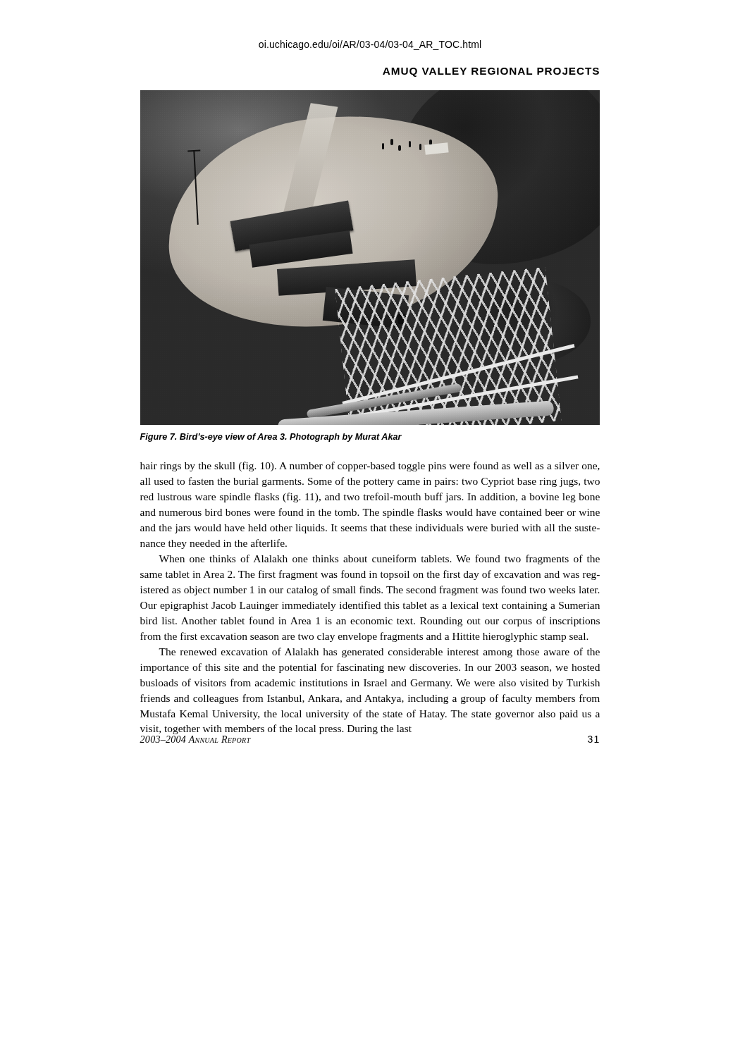oi.uchicago.edu/oi/AR/03-04/03-04_AR_TOC.html
AMUQ VALLEY REGIONAL PROJECTS
Figure 7. Bird’s-eye view of Area 3. Photograph by Murat Akar
hair rings by the skull (fig. 10). A number of copper-based toggle pins were found as well as a silver one, all used to fasten the burial garments. Some of the pottery came in pairs: two Cypriot base ring jugs, two red lustrous ware spindle flasks (fig. 11), and two trefoil-mouth buff jars. In addition, a bovine leg bone and numerous bird bones were found in the tomb. The spindle flasks would have contained beer or wine and the jars would have held other liquids. It seems that these individuals were buried with all the sustenance they needed in the afterlife.
When one thinks of Alalakh one thinks about cuneiform tablets. We found two fragments of the same tablet in Area 2. The first fragment was found in topsoil on the first day of excavation and was registered as object number 1 in our catalog of small finds. The second fragment was found two weeks later. Our epigraphist Jacob Lauinger immediately identified this tablet as a lexical text containing a Sumerian bird list. Another tablet found in Area 1 is an economic text. Rounding out our corpus of inscriptions from the first excavation season are two clay envelope fragments and a Hittite hieroglyphic stamp seal.
The renewed excavation of Alalakh has generated considerable interest among those aware of the importance of this site and the potential for fascinating new discoveries. In our 2003 season, we hosted busloads of visitors from academic institutions in Israel and Germany. We were also visited by Turkish friends and colleagues from Istanbul, Ankara, and Antakya, including a group of faculty members from Mustafa Kemal University, the local university of the state of Hatay. The state governor also paid us a visit, together with members of the local press. During the last
2003–2004 Annual Report
31